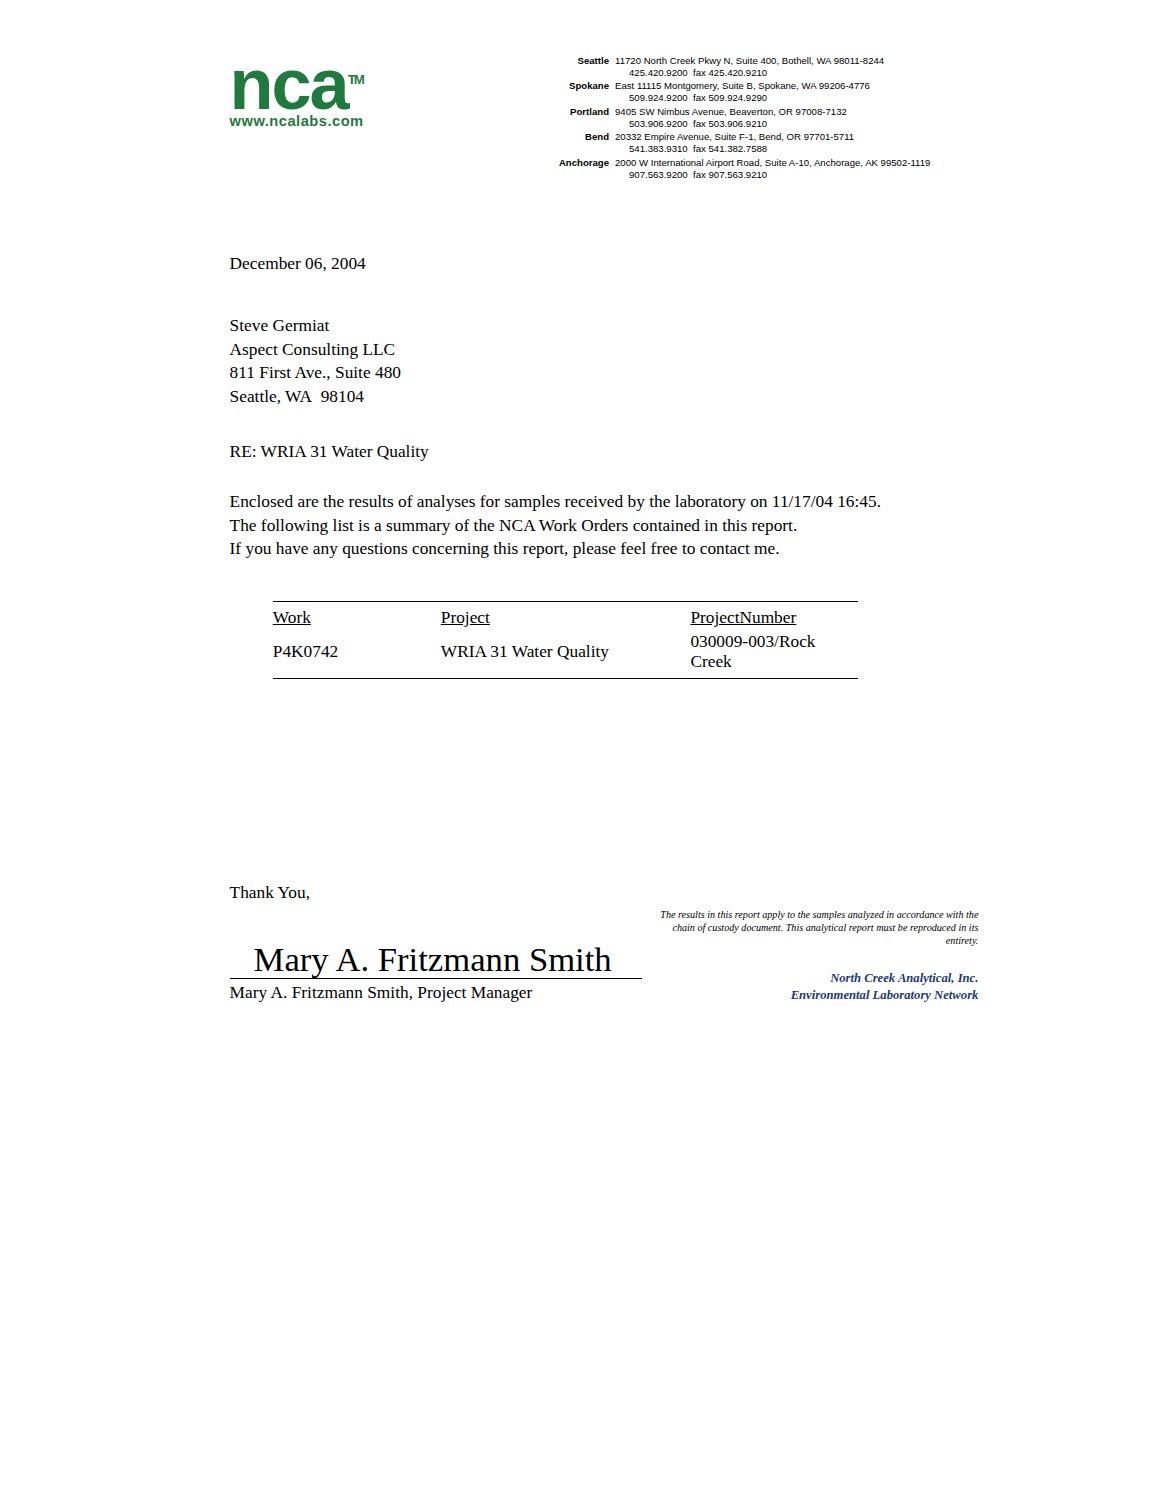ncaTM
www.ncalabs.com
| Seattle | 11720 North Creek Pkwy N, Suite 400, Bothell, WA 98011-8244 425.420.9200 fax 425.420.9210 |
| Spokane | East 11115 Montgomery, Suite B, Spokane, WA 99206-4776 509.924.9200 fax 509.924.9290 |
| Portland | 9405 SW Nimbus Avenue, Beaverton, OR 97008-7132 503.906.9200 fax 503.906.9210 |
| Bend | 20332 Empire Avenue, Suite F-1, Bend, OR 97701-5711 541.383.9310 fax 541.382.7588 |
| Anchorage | 2000 W International Airport Road, Suite A-10, Anchorage, AK 99502-1119 907.563.9200 fax 907.563.9210 |
December 06, 2004
Steve Germiat
Aspect Consulting LLC
811 First Ave., Suite 480
Seattle, WA 98104
RE: WRIA 31 Water Quality
Enclosed are the results of analyses for samples received by the laboratory on 11/17/04 16:45.
The following list is a summary of the NCA Work Orders contained in this report.
If you have any questions concerning this report, please feel free to contact me.
| Work | Project | ProjectNumber |
| --- | --- | --- |
| P4K0742 | WRIA 31 Water Quality | 030009-003/Rock Creek |
Thank You,
Mary A. Fritzmann Smith
Mary A. Fritzmann Smith, Project Manager
The results in this report apply to the samples analyzed in accordance with the chain of custody document. This analytical report must be reproduced in its entirety.
North Creek Analytical, Inc.
Environmental Laboratory Network